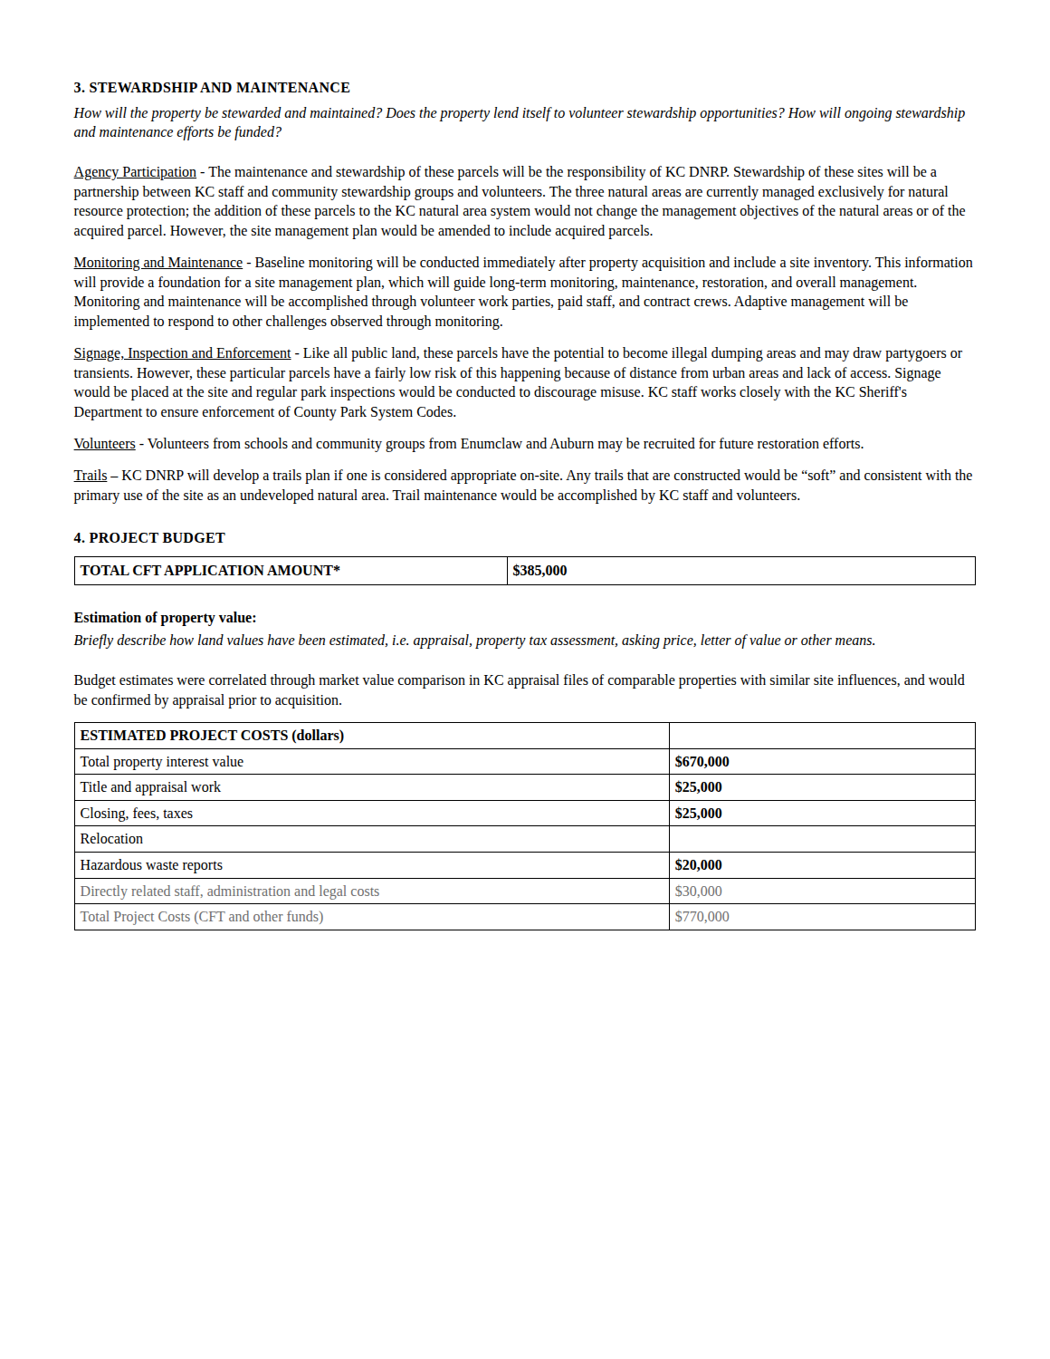3. STEWARDSHIP AND MAINTENANCE
How will the property be stewarded and maintained? Does the property lend itself to volunteer stewardship opportunities? How will ongoing stewardship and maintenance efforts be funded?
Agency Participation - The maintenance and stewardship of these parcels will be the responsibility of KC DNRP. Stewardship of these sites will be a partnership between KC staff and community stewardship groups and volunteers. The three natural areas are currently managed exclusively for natural resource protection; the addition of these parcels to the KC natural area system would not change the management objectives of the natural areas or of the acquired parcel. However, the site management plan would be amended to include acquired parcels.
Monitoring and Maintenance - Baseline monitoring will be conducted immediately after property acquisition and include a site inventory. This information will provide a foundation for a site management plan, which will guide long-term monitoring, maintenance, restoration, and overall management. Monitoring and maintenance will be accomplished through volunteer work parties, paid staff, and contract crews. Adaptive management will be implemented to respond to other challenges observed through monitoring.
Signage, Inspection and Enforcement - Like all public land, these parcels have the potential to become illegal dumping areas and may draw partygoers or transients. However, these particular parcels have a fairly low risk of this happening because of distance from urban areas and lack of access. Signage would be placed at the site and regular park inspections would be conducted to discourage misuse. KC staff works closely with the KC Sheriff's Department to ensure enforcement of County Park System Codes.
Volunteers - Volunteers from schools and community groups from Enumclaw and Auburn may be recruited for future restoration efforts.
Trails – KC DNRP will develop a trails plan if one is considered appropriate on-site. Any trails that are constructed would be “soft” and consistent with the primary use of the site as an undeveloped natural area. Trail maintenance would be accomplished by KC staff and volunteers.
4. PROJECT BUDGET
| TOTAL CFT APPLICATION AMOUNT* | $385,000 |
Estimation of property value:
Briefly describe how land values have been estimated, i.e. appraisal, property tax assessment, asking price, letter of value or other means.
Budget estimates were correlated through market value comparison in KC appraisal files of comparable properties with similar site influences, and would be confirmed by appraisal prior to acquisition.
| ESTIMATED PROJECT COSTS (dollars) | |
| Total property interest value | $670,000 |
| Title and appraisal work | $25,000 |
| Closing, fees, taxes | $25,000 |
| Relocation | |
| Hazardous waste reports | $20,000 |
| Directly related staff, administration and legal costs | $30,000 |
| Total Project Costs (CFT and other funds) | $770,000 |